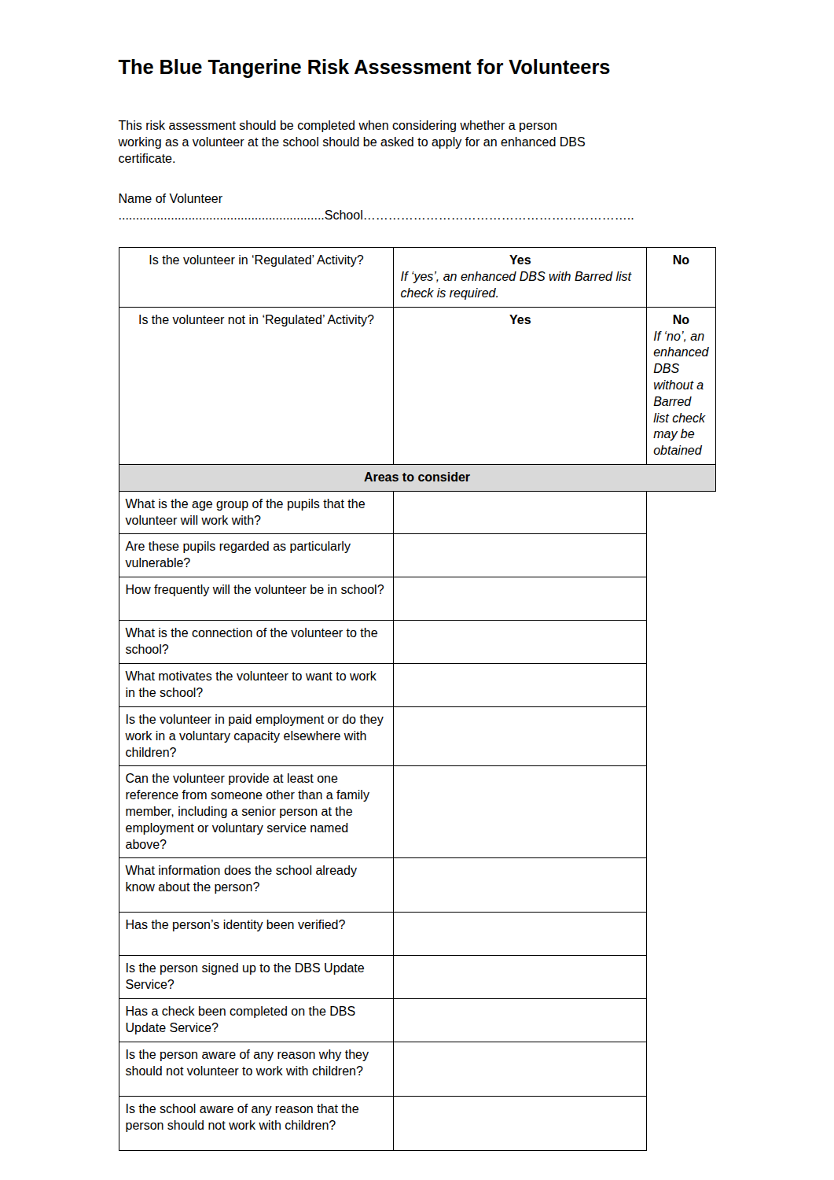The Blue Tangerine Risk Assessment for Volunteers
This risk assessment should be completed when considering whether a person working as a volunteer at the school should be asked to apply for an enhanced DBS certificate.
Name of Volunteer ...........................................................School………………………………………………………..
| Is the volunteer in ‘Regulated’ Activity? | Yes If ‘yes’, an enhanced DBS with Barred list check is required. | No |
| Is the volunteer not in ‘Regulated’ Activity? | Yes | No If ‘no’, an enhanced DBS without a Barred list check may be obtained |
| Areas to consider |
| What is the age group of the pupils that the volunteer will work with? | |
| Are these pupils regarded as particularly vulnerable? | |
| How frequently will the volunteer be in school? | |
| What is the connection of the volunteer to the school? | |
| What motivates the volunteer to want to work in the school? | |
| Is the volunteer in paid employment or do they work in a voluntary capacity elsewhere with children? | |
| Can the volunteer provide at least one reference from someone other than a family member, including a senior person at the employment or voluntary service named above? | |
| What information does the school already know about the person? | |
| Has the person’s identity been verified? | |
| Is the person signed up to the DBS Update Service? | |
| Has a check been completed on the DBS Update Service? | |
| Is the person aware of any reason why they should not volunteer to work with children? | |
| Is the school aware of any reason that the person should not work with children? | |